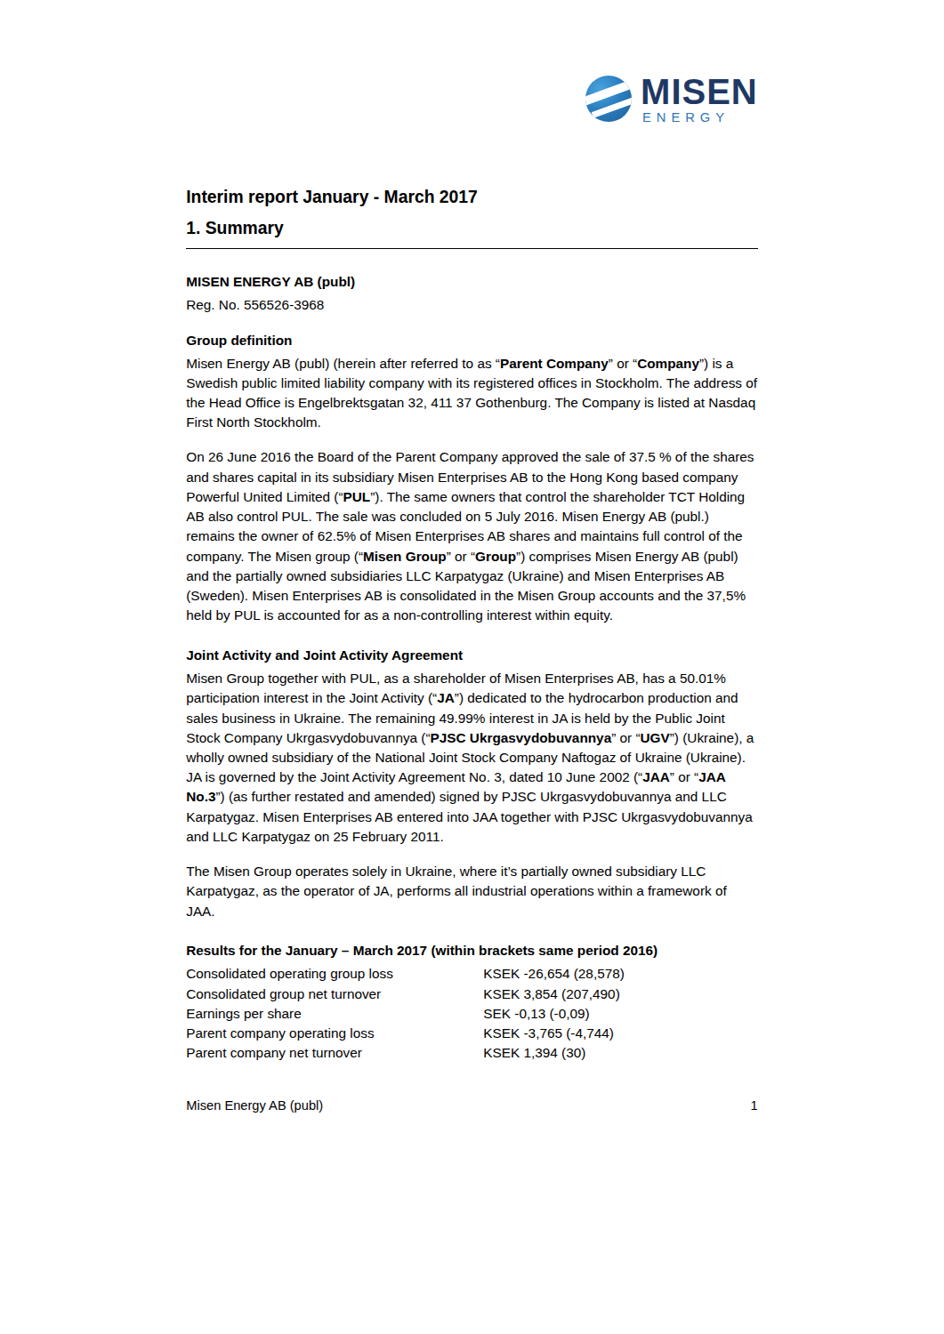MISEN ENERGY
Interim report January - March 2017
1. Summary
MISEN ENERGY AB (publ)
Reg. No. 556526-3968
Group definition
Misen Energy AB (publ) (herein after referred to as “Parent Company” or “Company”) is a Swedish public limited liability company with its registered offices in Stockholm. The address of the Head Office is Engelbrektsgatan 32, 411 37 Gothenburg. The Company is listed at Nasdaq First North Stockholm.
On 26 June 2016 the Board of the Parent Company approved the sale of 37.5 % of the shares and shares capital in its subsidiary Misen Enterprises AB to the Hong Kong based company Powerful United Limited (“PUL”). The same owners that control the shareholder TCT Holding AB also control PUL. The sale was concluded on 5 July 2016. Misen Energy AB (publ.) remains the owner of 62.5% of Misen Enterprises AB shares and maintains full control of the company. The Misen group (“Misen Group” or “Group”) comprises Misen Energy AB (publ) and the partially owned subsidiaries LLC Karpatygaz (Ukraine) and Misen Enterprises AB (Sweden). Misen Enterprises AB is consolidated in the Misen Group accounts and the 37,5% held by PUL is accounted for as a non-controlling interest within equity.
Joint Activity and Joint Activity Agreement
Misen Group together with PUL, as a shareholder of Misen Enterprises AB, has a 50.01% participation interest in the Joint Activity (“JA”) dedicated to the hydrocarbon production and sales business in Ukraine. The remaining 49.99% interest in JA is held by the Public Joint Stock Company Ukrgasvydobuvannya (“PJSC Ukrgasvydobuvannya” or “UGV”) (Ukraine), a wholly owned subsidiary of the National Joint Stock Company Naftogaz of Ukraine (Ukraine). JA is governed by the Joint Activity Agreement No. 3, dated 10 June 2002 (“JAA” or “JAA No.3”) (as further restated and amended) signed by PJSC Ukrgasvydobuvannya and LLC Karpatygaz. Misen Enterprises AB entered into JAA together with PJSC Ukrgasvydobuvannya and LLC Karpatygaz on 25 February 2011.
The Misen Group operates solely in Ukraine, where it’s partially owned subsidiary LLC Karpatygaz, as the operator of JA, performs all industrial operations within a framework of JAA.
Results for the January – March 2017 (within brackets same period 2016)
| Consolidated operating group loss | KSEK -26,654 (28,578) |
| Consolidated group net turnover | KSEK 3,854 (207,490) |
| Earnings per share | SEK -0,13 (-0,09) |
| Parent company operating loss | KSEK -3,765 (-4,744) |
| Parent company net turnover | KSEK 1,394 (30) |
Misen Energy AB (publ) 1